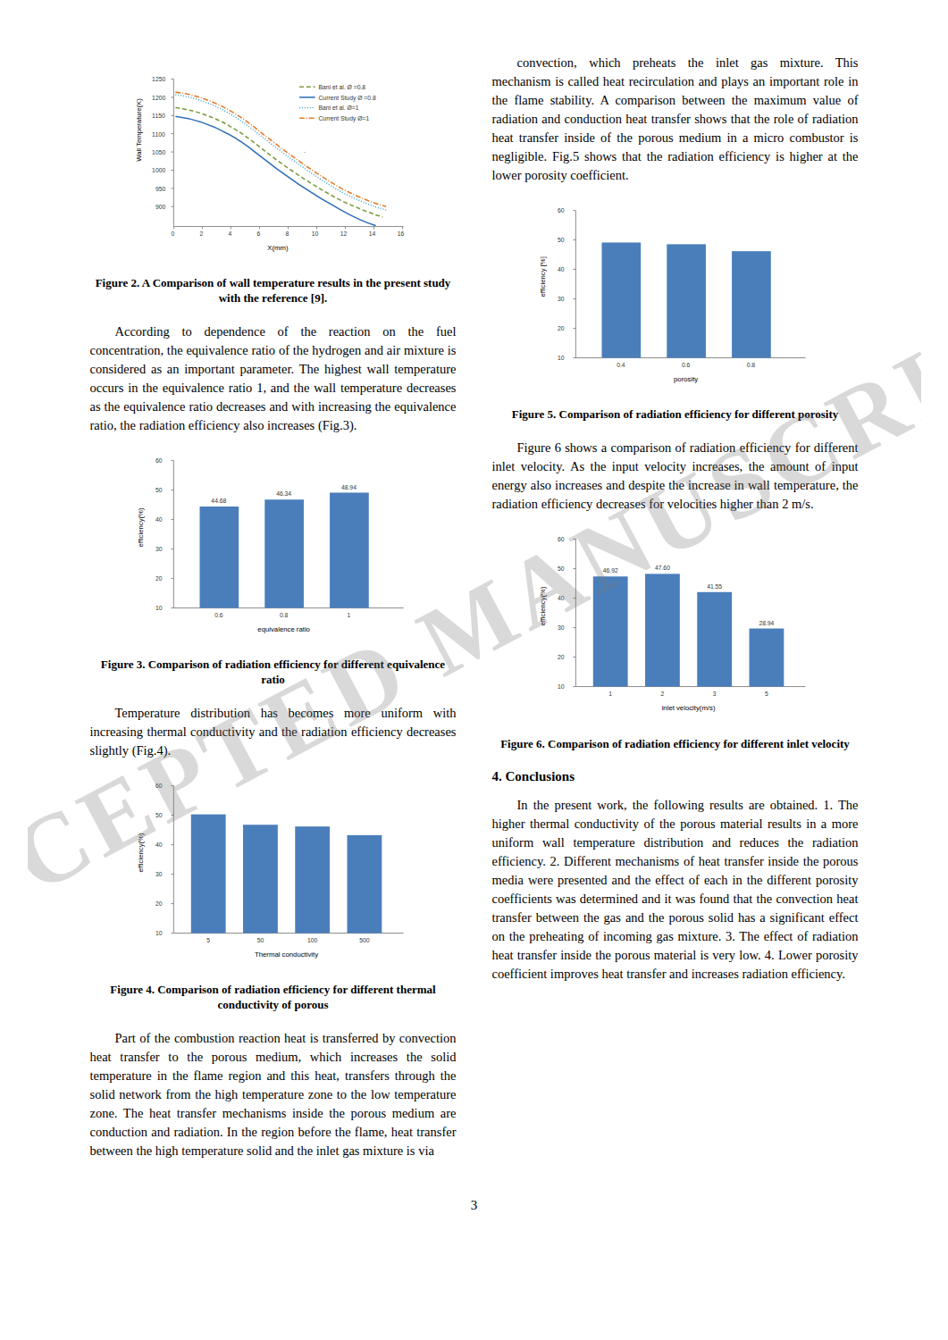ACCEPTED MANUSCRIPT
1250 1200 1150 1100 1050 1000 950 900 0 2 4 6 8 10 12 14 16 Wall Temperature(K) X(mm) Bani et al. Ø =0.8 Current Study Ø =0.8 Bani et al. Ø=1 Current Study Ø=1 .
Figure 2. A Comparison of wall temperature results in the present study with the reference [9].
According to dependence of the reaction on the fuel concentration, the equivalence ratio of the hydrogen and air mixture is considered as an important parameter. The highest wall temperature occurs in the equivalence ratio 1, and the wall temperature decreases as the equivalence ratio decreases and with increasing the equivalence ratio, the radiation efficiency also increases (Fig.3).
60 50 40 30 20 10 efficiency(%) 44.68 46.34 48.94 0.6 0.8 1 equivalence ratio
Figure 3. Comparison of radiation efficiency for different equivalence ratio
Temperature distribution has becomes more uniform with increasing thermal conductivity and the radiation efficiency decreases slightly (Fig.4).
60 50 40 30 20 10 efficiency(%) 5 50 100 500 Thermal conductivity
Figure 4. Comparison of radiation efficiency for different thermal conductivity of porous
Part of the combustion reaction heat is transferred by convection heat transfer to the porous medium, which increases the solid temperature in the flame region and this heat, transfers through the solid network from the high temperature zone to the low temperature zone. The heat transfer mechanisms inside the porous medium are conduction and radiation. In the region before the flame, heat transfer between the high temperature solid and the inlet gas mixture is via
convection, which preheats the inlet gas mixture. This mechanism is called heat recirculation and plays an important role in the flame stability. A comparison between the maximum value of radiation and conduction heat transfer shows that the role of radiation heat transfer inside of the porous medium in a micro combustor is negligible. Fig.5 shows that the radiation efficiency is higher at the lower porosity coefficient.
60 50 40 30 20 10 efficiency [%] 0.4 0.6 0.8 porosity
Figure 5. Comparison of radiation efficiency for different porosity
Figure 6 shows a comparison of radiation efficiency for different inlet velocity. As the input velocity increases, the amount of input energy also increases and despite the increase in wall temperature, the radiation efficiency decreases for velocities higher than 2 m/s.
60 50 40 30 20 10 efficiency(%) 46.92 47.60 41.55 28.94 1 2 3 5 inlet velocity(m/s)
Figure 6. Comparison of radiation efficiency for different inlet velocity
4. Conclusions
In the present work, the following results are obtained. 1. The higher thermal conductivity of the porous material results in a more uniform wall temperature distribution and reduces the radiation efficiency. 2. Different mechanisms of heat transfer inside the porous media were presented and the effect of each in the different porosity coefficients was determined and it was found that the convection heat transfer between the gas and the porous solid has a significant effect on the preheating of incoming gas mixture. 3. The effect of radiation heat transfer inside the porous material is very low. 4. Lower porosity coefficient improves heat transfer and increases radiation efficiency.
3